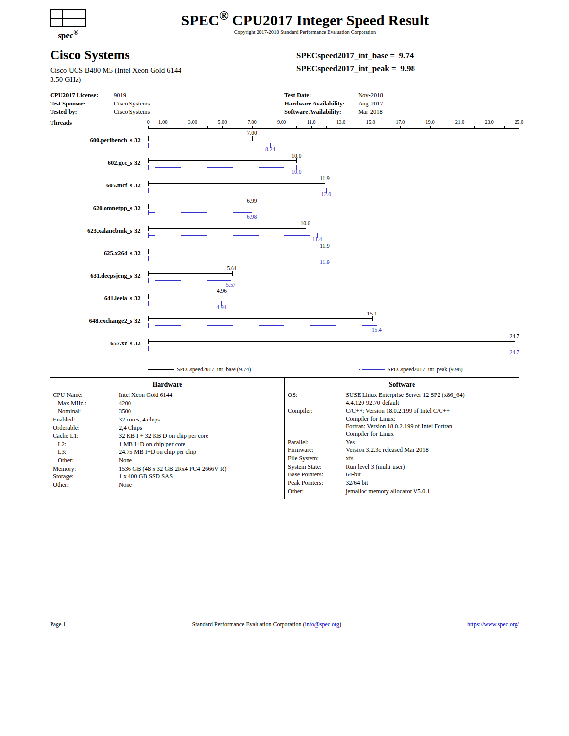spec®
SPEC® CPU2017 Integer Speed Result
Copyright 2017-2018 Standard Performance Evaluation Corporation
Cisco Systems
Cisco UCS B480 M5 (Intel Xeon Gold 6144
3.50 GHz)
SPECspeed2017_int_base = 9.74
SPECspeed2017_int_peak = 9.98
| CPU2017 License: | 9019 |
| Test Sponsor: | Cisco Systems |
| Tested by: | Cisco Systems |
| Test Date: | Nov-2018 |
| Hardware Availability: | Aug-2017 |
| Software Availability: | Mar-2018 |
Threads
0
1.00
3.00
5.00
7.00
9.00
11.0
13.0
15.0
17.0
19.0
21.0
23.0
25.0
600.perlbench_s
32
7.00
8.24
602.gcc_s
32
10.0
10.0
605.mcf_s
32
11.9
12.0
620.omnetpp_s
32
6.99
6.98
623.xalancbmk_s
32
10.6
11.4
625.x264_s
32
11.9
11.9
631.deepsjeng_s
32
5.64
5.57
641.leela_s
32
4.96
4.94
648.exchange2_s
32
15.1
15.4
657.xz_s
32
24.7
24.7
SPECspeed2017_int_base (9.74)
SPECspeed2017_int_peak (9.98)
Hardware
| CPU Name: | Intel Xeon Gold 6144 |
| Max MHz.: | 4200 |
| Nominal: | 3500 |
| Enabled: | 32 cores, 4 chips |
| Orderable: | 2,4 Chips |
| Cache L1: | 32 KB I + 32 KB D on chip per core |
| L2: | 1 MB I+D on chip per core |
| L3: | 24.75 MB I+D on chip per chip |
| Other: | None |
| Memory: | 1536 GB (48 x 32 GB 2Rx4 PC4-2666V-R) |
| Storage: | 1 x 400 GB SSD SAS |
| Other: | None |
Software
| OS: | SUSE Linux Enterprise Server 12 SP2 (x86_64) 4.4.120-92.70-default |
| Compiler: | C/C++: Version 18.0.2.199 of Intel C/C++ Compiler for Linux; Fortran: Version 18.0.2.199 of Intel Fortran Compiler for Linux |
| Parallel: | Yes |
| Firmware: | Version 3.2.3c released Mar-2018 |
| File System: | xfs |
| System State: | Run level 3 (multi-user) |
| Base Pointers: | 64-bit |
| Peak Pointers: | 32/64-bit |
| Other: | jemalloc memory allocator V5.0.1 |
Page 1
Standard Performance Evaluation Corporation (info@spec.org)
https://www.spec.org/